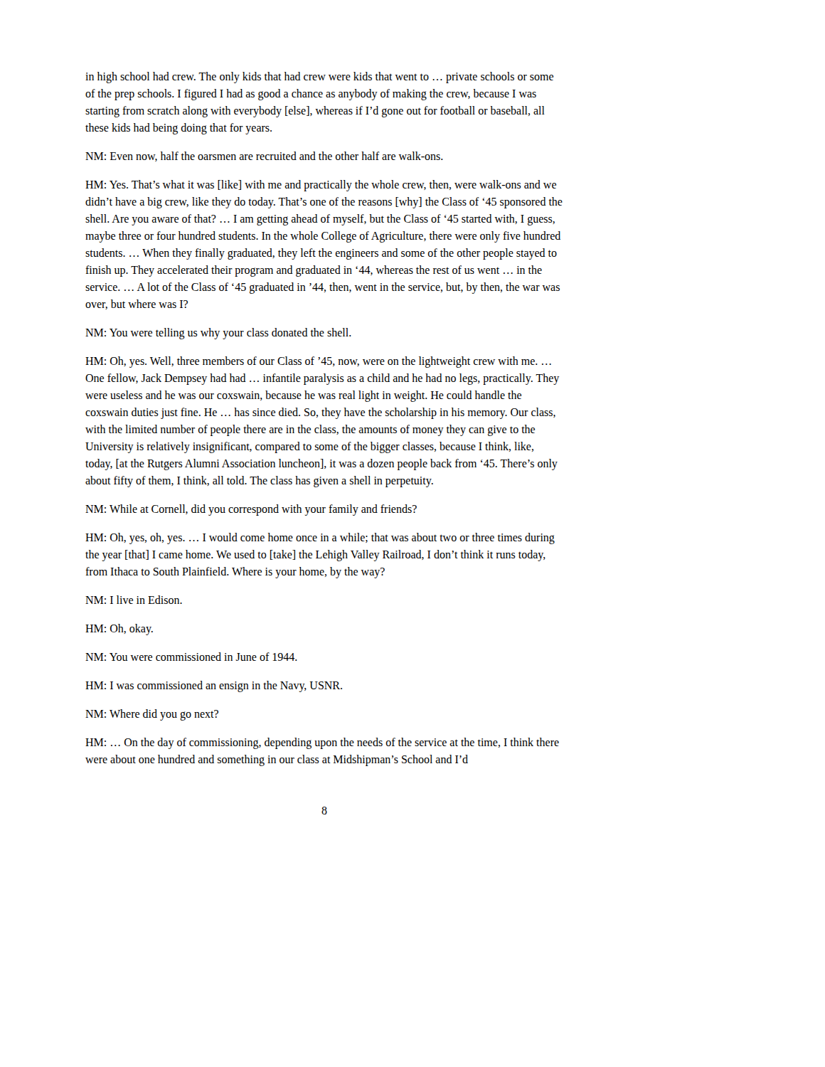in high school had crew. The only kids that had crew were kids that went to … private schools or some of the prep schools. I figured I had as good a chance as anybody of making the crew, because I was starting from scratch along with everybody [else], whereas if I’d gone out for football or baseball, all these kids had being doing that for years.
NM: Even now, half the oarsmen are recruited and the other half are walk-ons.
HM: Yes. That’s what it was [like] with me and practically the whole crew, then, were walk-ons and we didn’t have a big crew, like they do today. That’s one of the reasons [why] the Class of ‘45 sponsored the shell. Are you aware of that? … I am getting ahead of myself, but the Class of ‘45 started with, I guess, maybe three or four hundred students. In the whole College of Agriculture, there were only five hundred students. … When they finally graduated, they left the engineers and some of the other people stayed to finish up. They accelerated their program and graduated in ‘44, whereas the rest of us went … in the service. … A lot of the Class of ‘45 graduated in ’44, then, went in the service, but, by then, the war was over, but where was I?
NM: You were telling us why your class donated the shell.
HM: Oh, yes. Well, three members of our Class of ’45, now, were on the lightweight crew with me. … One fellow, Jack Dempsey had had … infantile paralysis as a child and he had no legs, practically. They were useless and he was our coxswain, because he was real light in weight. He could handle the coxswain duties just fine. He … has since died. So, they have the scholarship in his memory. Our class, with the limited number of people there are in the class, the amounts of money they can give to the University is relatively insignificant, compared to some of the bigger classes, because I think, like, today, [at the Rutgers Alumni Association luncheon], it was a dozen people back from ‘45. There’s only about fifty of them, I think, all told. The class has given a shell in perpetuity.
NM: While at Cornell, did you correspond with your family and friends?
HM: Oh, yes, oh, yes. … I would come home once in a while; that was about two or three times during the year [that] I came home. We used to [take] the Lehigh Valley Railroad, I don’t think it runs today, from Ithaca to South Plainfield. Where is your home, by the way?
NM: I live in Edison.
HM: Oh, okay.
NM: You were commissioned in June of 1944.
HM: I was commissioned an ensign in the Navy, USNR.
NM: Where did you go next?
HM: … On the day of commissioning, depending upon the needs of the service at the time, I think there were about one hundred and something in our class at Midshipman’s School and I’d
8